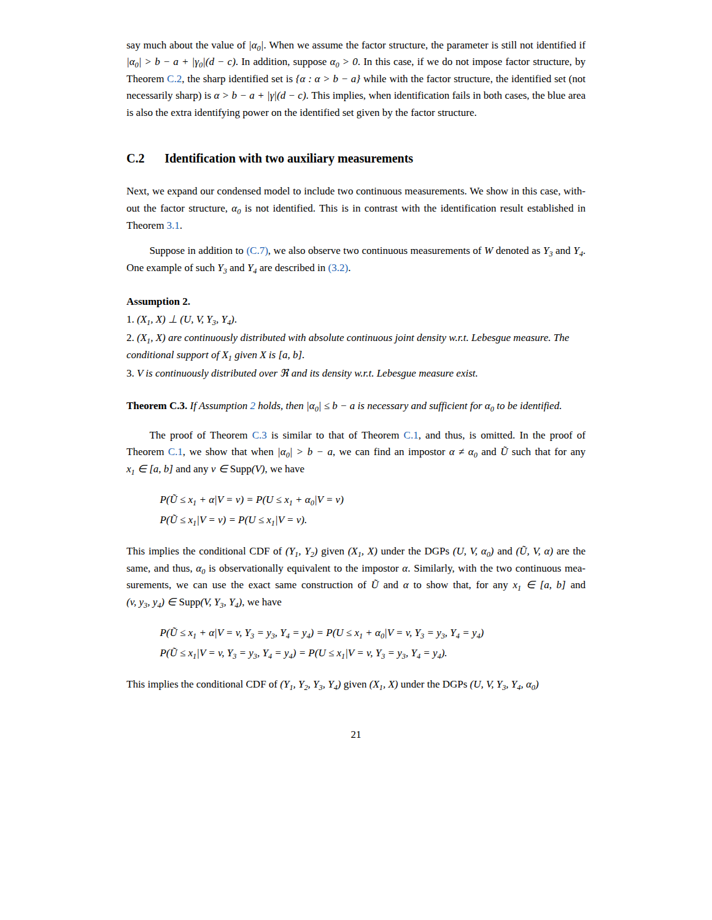say much about the value of |α0|. When we assume the factor structure, the parameter is still not identified if |α0| > b − a + |γ0|(d − c). In addition, suppose α0 > 0. In this case, if we do not impose factor structure, by Theorem C.2, the sharp identified set is {α : α > b − a} while with the factor structure, the identified set (not necessarily sharp) is α > b − a + |γ|(d − c). This implies, when identification fails in both cases, the blue area is also the extra identifying power on the identified set given by the factor structure.
C.2 Identification with two auxiliary measurements
Next, we expand our condensed model to include two continuous measurements. We show in this case, without the factor structure, α0 is not identified. This is in contrast with the identification result established in Theorem 3.1.
Suppose in addition to (C.7), we also observe two continuous measurements of W denoted as Y3 and Y4. One example of such Y3 and Y4 are described in (3.2).
Assumption 2.
1. (X1, X) ⊥ (U, V, Y3, Y4).
2. (X1, X) are continuously distributed with absolute continuous joint density w.r.t. Lebesgue measure. The conditional support of X1 given X is [a, b].
3. V is continuously distributed over ℜ and its density w.r.t. Lebesgue measure exist.
Theorem C.3. If Assumption 2 holds, then |α0| ≤ b − a is necessary and sufficient for α0 to be identified.
The proof of Theorem C.3 is similar to that of Theorem C.1, and thus, is omitted. In the proof of Theorem C.1, we show that when |α0| > b − a, we can find an impostor α ≠ α0 and Ũ such that for any x1 ∈ [a, b] and any v ∈ Supp(V), we have
P(Ũ ≤ x1 + α|V = v) = P(U ≤ x1 + α0|V = v)
P(Ũ ≤ x1|V = v) = P(U ≤ x1|V = v).
This implies the conditional CDF of (Y1, Y2) given (X1, X) under the DGPs (U, V, α0) and (Ũ, V, α) are the same, and thus, α0 is observationally equivalent to the impostor α. Similarly, with the two continuous measurements, we can use the exact same construction of Ũ and α to show that, for any x1 ∈ [a, b] and (v, y3, y4) ∈ Supp(V, Y3, Y4), we have
P(Ũ ≤ x1 + α|V = v, Y3 = y3, Y4 = y4) = P(U ≤ x1 + α0|V = v, Y3 = y3, Y4 = y4)
P(Ũ ≤ x1|V = v, Y3 = y3, Y4 = y4) = P(U ≤ x1|V = v, Y3 = y3, Y4 = y4).
This implies the conditional CDF of (Y1, Y2, Y3, Y4) given (X1, X) under the DGPs (U, V, Y3, Y4, α0)
21